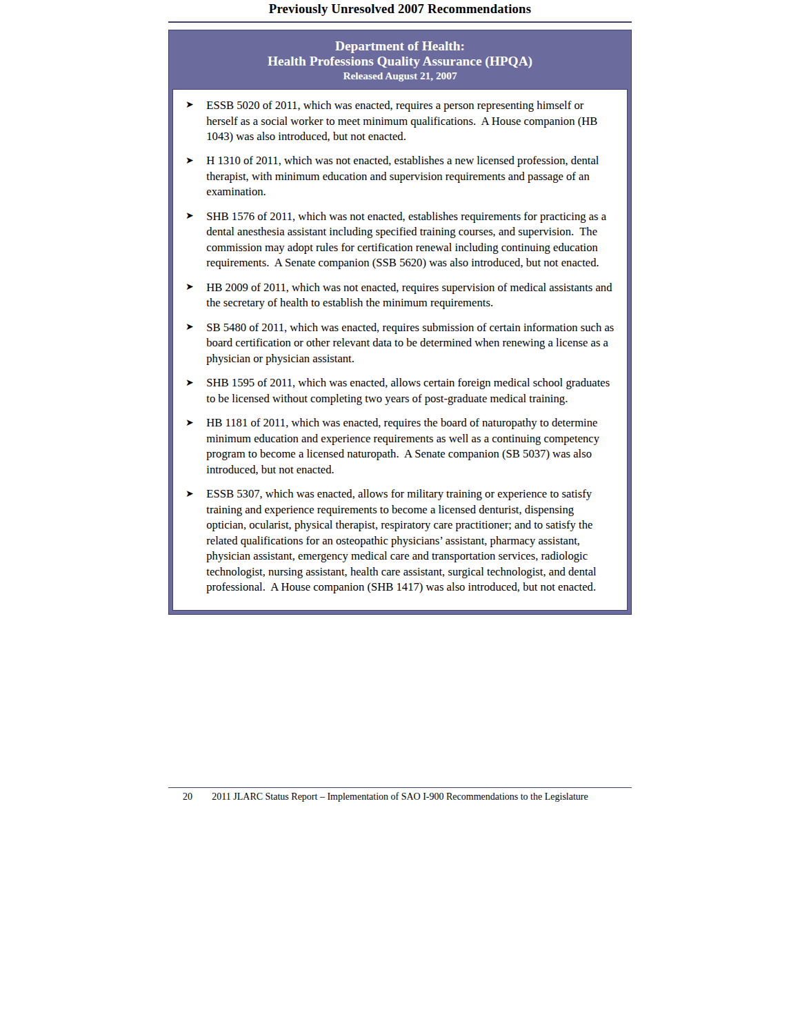Previously Unresolved 2007 Recommendations
Department of Health:
Health Professions Quality Assurance (HPQA)
Released August 21, 2007
ESSB 5020 of 2011, which was enacted, requires a person representing himself or herself as a social worker to meet minimum qualifications. A House companion (HB 1043) was also introduced, but not enacted.
H 1310 of 2011, which was not enacted, establishes a new licensed profession, dental therapist, with minimum education and supervision requirements and passage of an examination.
SHB 1576 of 2011, which was not enacted, establishes requirements for practicing as a dental anesthesia assistant including specified training courses, and supervision. The commission may adopt rules for certification renewal including continuing education requirements. A Senate companion (SSB 5620) was also introduced, but not enacted.
HB 2009 of 2011, which was not enacted, requires supervision of medical assistants and the secretary of health to establish the minimum requirements.
SB 5480 of 2011, which was enacted, requires submission of certain information such as board certification or other relevant data to be determined when renewing a license as a physician or physician assistant.
SHB 1595 of 2011, which was enacted, allows certain foreign medical school graduates to be licensed without completing two years of post-graduate medical training.
HB 1181 of 2011, which was enacted, requires the board of naturopathy to determine minimum education and experience requirements as well as a continuing competency program to become a licensed naturopath. A Senate companion (SB 5037) was also introduced, but not enacted.
ESSB 5307, which was enacted, allows for military training or experience to satisfy training and experience requirements to become a licensed denturist, dispensing optician, ocularist, physical therapist, respiratory care practitioner; and to satisfy the related qualifications for an osteopathic physicians’ assistant, pharmacy assistant, physician assistant, emergency medical care and transportation services, radiologic technologist, nursing assistant, health care assistant, surgical technologist, and dental professional. A House companion (SHB 1417) was also introduced, but not enacted.
20 2011 JLARC Status Report – Implementation of SAO I-900 Recommendations to the Legislature